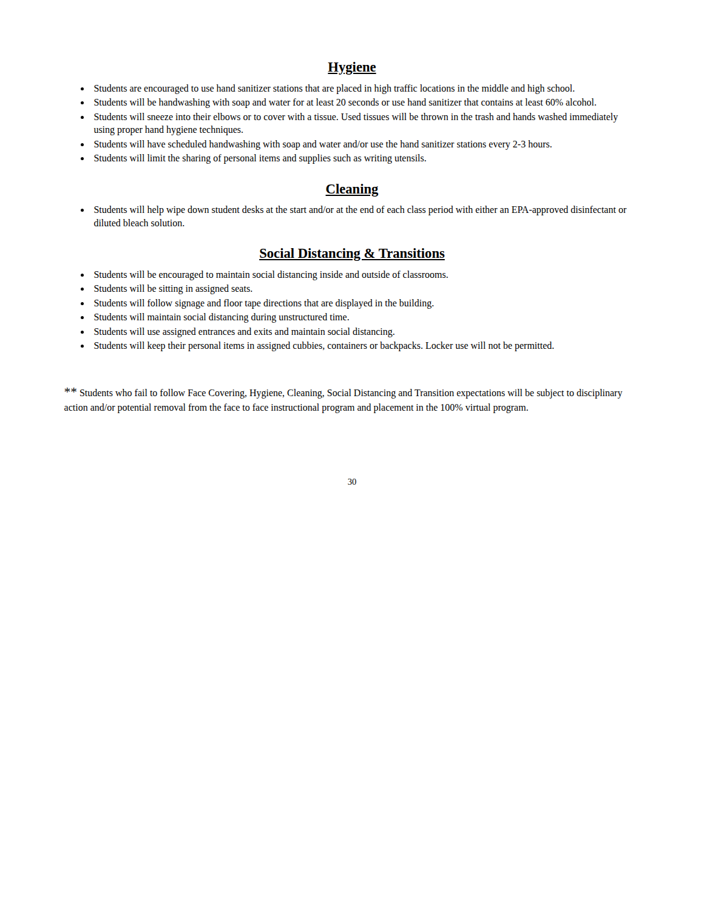Hygiene
Students are encouraged to use hand sanitizer stations that are placed in high traffic locations in the middle and high school.
Students will be handwashing with soap and water for at least 20 seconds or use hand sanitizer that contains at least 60% alcohol.
Students will sneeze into their elbows or to cover with a tissue. Used tissues will be thrown in the trash and hands washed immediately using proper hand hygiene techniques.
Students will have scheduled handwashing with soap and water and/or use the hand sanitizer stations every 2-3 hours.
Students will limit the sharing of personal items and supplies such as writing utensils.
Cleaning
Students will help wipe down student desks at the start and/or at the end of each class period with either an EPA-approved disinfectant or diluted bleach solution.
Social Distancing & Transitions
Students will be encouraged to maintain social distancing inside and outside of classrooms.
Students will be sitting in assigned seats.
Students will follow signage and floor tape directions that are displayed in the building.
Students will maintain social distancing during unstructured time.
Students will use assigned entrances and exits and maintain social distancing.
Students will keep their personal items in assigned cubbies, containers or backpacks. Locker use will not be permitted.
** Students who fail to follow Face Covering, Hygiene, Cleaning, Social Distancing and Transition expectations will be subject to disciplinary action and/or potential removal from the face to face instructional program and placement in the 100% virtual program.
30